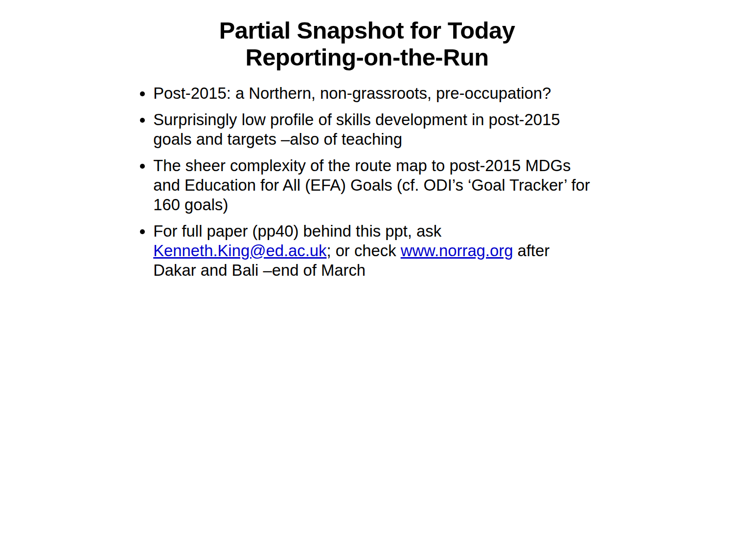Partial Snapshot for Today
Reporting-on-the-Run
Post-2015: a Northern, non-grassroots, pre-occupation?
Surprisingly low profile of skills development in post-2015 goals and targets –also of teaching
The sheer complexity of the route map to post-2015 MDGs and Education for All (EFA) Goals (cf. ODI’s ‘Goal Tracker’ for 160 goals)
For full paper (pp40) behind this ppt, ask Kenneth.King@ed.ac.uk; or check www.norrag.org after Dakar and Bali –end of March